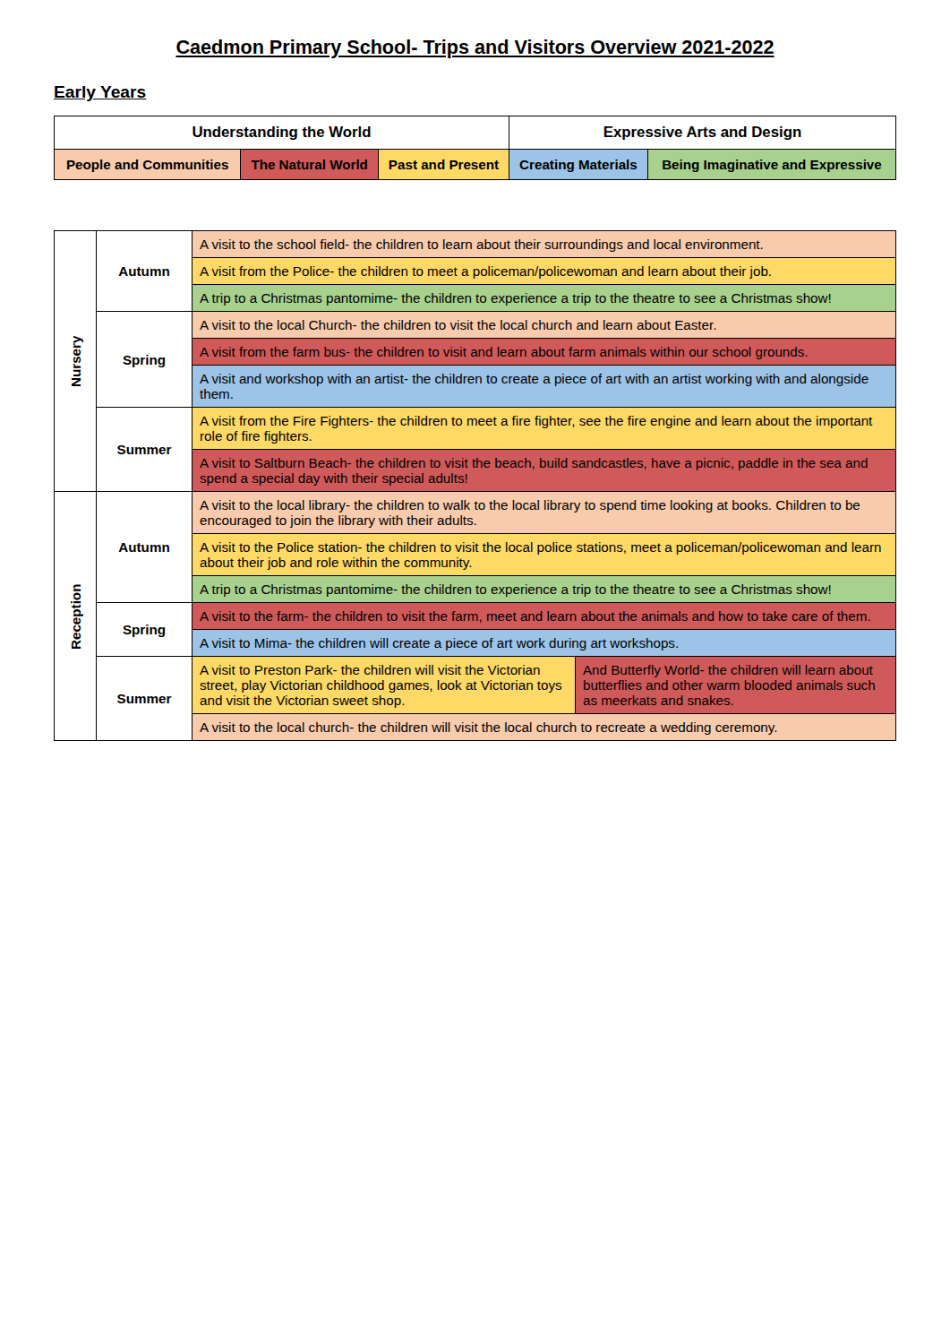Caedmon Primary School- Trips and Visitors Overview 2021-2022
Early Years
| Understanding the World | Expressive Arts and Design |
| --- | --- |
| People and Communities | The Natural World | Past and Present | Creating Materials | Being Imaginative and Expressive |
| Nursery | Autumn | A visit to the school field- the children to learn about their surroundings and local environment. |
| A visit from the Police- the children to meet a policeman/policewoman and learn about their job. |
| A trip to a Christmas pantomime- the children to experience a trip to the theatre to see a Christmas show! |
| Spring | A visit to the local Church- the children to visit the local church and learn about Easter. |
| A visit from the farm bus- the children to visit and learn about farm animals within our school grounds. |
| A visit and workshop with an artist- the children to create a piece of art with an artist working with and alongside them. |
| Summer | A visit from the Fire Fighters- the children to meet a fire fighter, see the fire engine and learn about the important role of fire fighters. |
| A visit to Saltburn Beach- the children to visit the beach, build sandcastles, have a picnic, paddle in the sea and spend a special day with their special adults! |
| Reception | Autumn | A visit to the local library- the children to walk to the local library to spend time looking at books. Children to be encouraged to join the library with their adults. |
| A visit to the Police station- the children to visit the local police stations, meet a policeman/policewoman and learn about their job and role within the community. |
| A trip to a Christmas pantomime- the children to experience a trip to the theatre to see a Christmas show! |
| Spring | A visit to the farm- the children to visit the farm, meet and learn about the animals and how to take care of them. |
| A visit to Mima- the children will create a piece of art work during art workshops. |
| Summer | A visit to Preston Park- the children will visit the Victorian street, play Victorian childhood games, look at Victorian toys and visit the Victorian sweet shop. | And Butterfly World- the children will learn about butterflies and other warm blooded animals such as meerkats and snakes. |
| A visit to the local church- the children will visit the local church to recreate a wedding ceremony. |